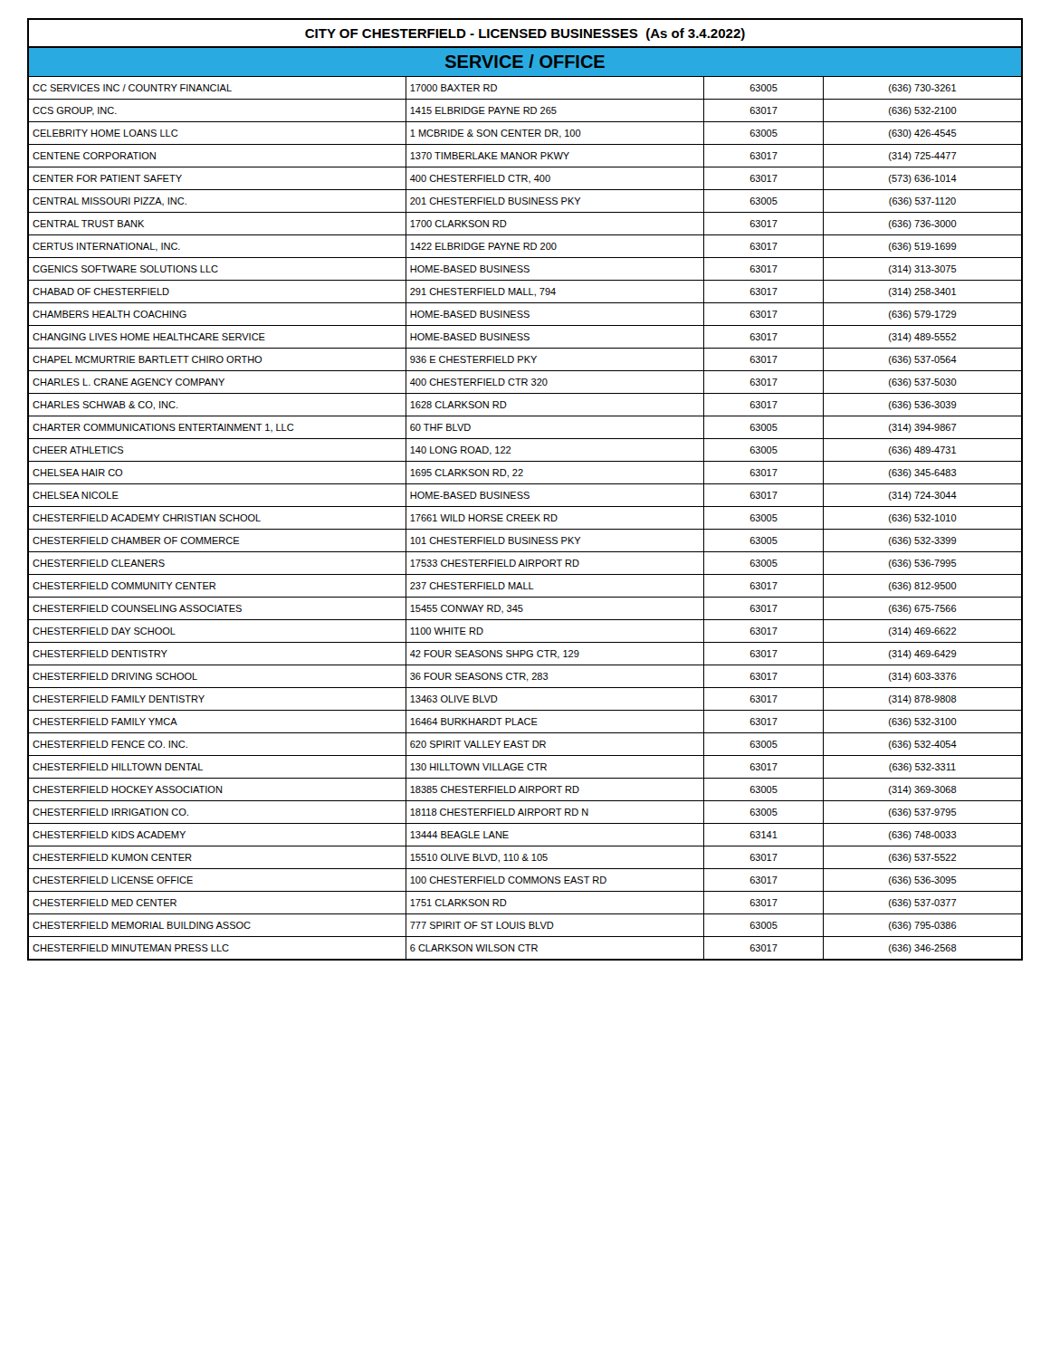CITY OF CHESTERFIELD - LICENSED BUSINESSES (As of 3.4.2022)
| SERVICE / OFFICE |
| --- |
| CC SERVICES INC / COUNTRY FINANCIAL | 17000 BAXTER RD | 63005 | (636) 730-3261 |
| CCS GROUP, INC. | 1415 ELBRIDGE PAYNE RD 265 | 63017 | (636) 532-2100 |
| CELEBRITY HOME LOANS LLC | 1 MCBRIDE & SON CENTER DR, 100 | 63005 | (630) 426-4545 |
| CENTENE CORPORATION | 1370 TIMBERLAKE MANOR PKWY | 63017 | (314) 725-4477 |
| CENTER FOR PATIENT SAFETY | 400 CHESTERFIELD CTR, 400 | 63017 | (573) 636-1014 |
| CENTRAL MISSOURI PIZZA, INC. | 201 CHESTERFIELD BUSINESS PKY | 63005 | (636) 537-1120 |
| CENTRAL TRUST BANK | 1700 CLARKSON RD | 63017 | (636) 736-3000 |
| CERTUS INTERNATIONAL, INC. | 1422 ELBRIDGE PAYNE RD 200 | 63017 | (636) 519-1699 |
| CGENICS SOFTWARE SOLUTIONS LLC | HOME-BASED BUSINESS | 63017 | (314) 313-3075 |
| CHABAD OF CHESTERFIELD | 291 CHESTERFIELD MALL, 794 | 63017 | (314) 258-3401 |
| CHAMBERS HEALTH COACHING | HOME-BASED BUSINESS | 63017 | (636) 579-1729 |
| CHANGING LIVES HOME HEALTHCARE SERVICE | HOME-BASED BUSINESS | 63017 | (314) 489-5552 |
| CHAPEL MCMURTRIE BARTLETT CHIRO ORTHO | 936 E CHESTERFIELD PKY | 63017 | (636) 537-0564 |
| CHARLES L. CRANE AGENCY COMPANY | 400 CHESTERFIELD CTR 320 | 63017 | (636) 537-5030 |
| CHARLES SCHWAB & CO, INC. | 1628 CLARKSON RD | 63017 | (636) 536-3039 |
| CHARTER COMMUNICATIONS ENTERTAINMENT 1, LLC | 60 THF BLVD | 63005 | (314) 394-9867 |
| CHEER ATHLETICS | 140 LONG ROAD, 122 | 63005 | (636) 489-4731 |
| CHELSEA HAIR CO | 1695 CLARKSON RD, 22 | 63017 | (636) 345-6483 |
| CHELSEA NICOLE | HOME-BASED BUSINESS | 63017 | (314) 724-3044 |
| CHESTERFIELD ACADEMY CHRISTIAN SCHOOL | 17661 WILD HORSE CREEK RD | 63005 | (636) 532-1010 |
| CHESTERFIELD CHAMBER OF COMMERCE | 101 CHESTERFIELD BUSINESS PKY | 63005 | (636) 532-3399 |
| CHESTERFIELD CLEANERS | 17533 CHESTERFIELD AIRPORT RD | 63005 | (636) 536-7995 |
| CHESTERFIELD COMMUNITY CENTER | 237 CHESTERFIELD MALL | 63017 | (636) 812-9500 |
| CHESTERFIELD COUNSELING ASSOCIATES | 15455 CONWAY RD, 345 | 63017 | (636) 675-7566 |
| CHESTERFIELD DAY SCHOOL | 1100 WHITE RD | 63017 | (314) 469-6622 |
| CHESTERFIELD DENTISTRY | 42 FOUR SEASONS SHPG CTR, 129 | 63017 | (314) 469-6429 |
| CHESTERFIELD DRIVING SCHOOL | 36 FOUR SEASONS CTR, 283 | 63017 | (314) 603-3376 |
| CHESTERFIELD FAMILY DENTISTRY | 13463 OLIVE BLVD | 63017 | (314) 878-9808 |
| CHESTERFIELD FAMILY YMCA | 16464 BURKHARDT PLACE | 63017 | (636) 532-3100 |
| CHESTERFIELD FENCE CO. INC. | 620 SPIRIT VALLEY EAST DR | 63005 | (636) 532-4054 |
| CHESTERFIELD HILLTOWN DENTAL | 130 HILLTOWN VILLAGE CTR | 63017 | (636) 532-3311 |
| CHESTERFIELD HOCKEY ASSOCIATION | 18385 CHESTERFIELD AIRPORT RD | 63005 | (314) 369-3068 |
| CHESTERFIELD IRRIGATION CO. | 18118 CHESTERFIELD AIRPORT RD N | 63005 | (636) 537-9795 |
| CHESTERFIELD KIDS ACADEMY | 13444 BEAGLE LANE | 63141 | (636) 748-0033 |
| CHESTERFIELD KUMON CENTER | 15510 OLIVE BLVD, 110 & 105 | 63017 | (636) 537-5522 |
| CHESTERFIELD LICENSE OFFICE | 100 CHESTERFIELD COMMONS EAST RD | 63017 | (636) 536-3095 |
| CHESTERFIELD MED CENTER | 1751 CLARKSON RD | 63017 | (636) 537-0377 |
| CHESTERFIELD MEMORIAL BUILDING ASSOC | 777 SPIRIT OF ST LOUIS BLVD | 63005 | (636) 795-0386 |
| CHESTERFIELD MINUTEMAN PRESS LLC | 6 CLARKSON WILSON CTR | 63017 | (636) 346-2568 |